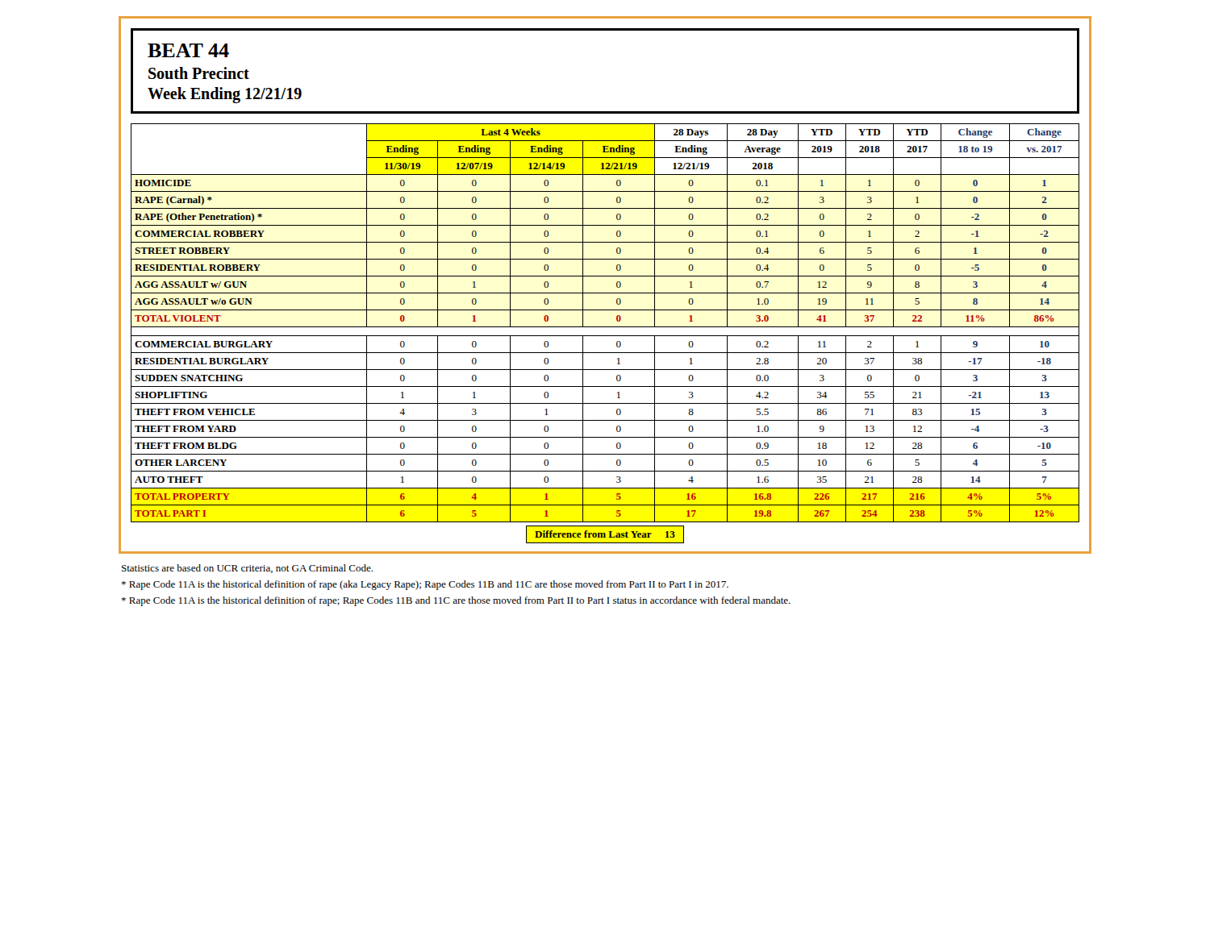BEAT 44
South Precinct
Week Ending 12/21/19
| | Last 4 Weeks | 28 Days | 28 Day | YTD | YTD | YTD | Change | Change |
| --- | --- | --- | --- | --- | --- | --- | --- | --- |
| Ending | Ending | Ending | Ending | Ending | Average | 2019 | 2018 | 2017 | 18 to 19 | vs. 2017 |
| 11/30/19 | 12/07/19 | 12/14/19 | 12/21/19 | 12/21/19 | 2018 | | | | | |
| HOMICIDE | 0 | 0 | 0 | 0 | 0 | 0.1 | 1 | 1 | 0 | 0 | 1 |
| RAPE (Carnal) * | 0 | 0 | 0 | 0 | 0 | 0.2 | 3 | 3 | 1 | 0 | 2 |
| RAPE (Other Penetration) * | 0 | 0 | 0 | 0 | 0 | 0.2 | 0 | 2 | 0 | -2 | 0 |
| COMMERCIAL ROBBERY | 0 | 0 | 0 | 0 | 0 | 0.1 | 0 | 1 | 2 | -1 | -2 |
| STREET ROBBERY | 0 | 0 | 0 | 0 | 0 | 0.4 | 6 | 5 | 6 | 1 | 0 |
| RESIDENTIAL ROBBERY | 0 | 0 | 0 | 0 | 0 | 0.4 | 0 | 5 | 0 | -5 | 0 |
| AGG ASSAULT w/ GUN | 0 | 1 | 0 | 0 | 1 | 0.7 | 12 | 9 | 8 | 3 | 4 |
| AGG ASSAULT w/o GUN | 0 | 0 | 0 | 0 | 0 | 1.0 | 19 | 11 | 5 | 8 | 14 |
| TOTAL VIOLENT | 0 | 1 | 0 | 0 | 1 | 3.0 | 41 | 37 | 22 | 11% | 86% |
| COMMERCIAL BURGLARY | 0 | 0 | 0 | 0 | 0 | 0.2 | 11 | 2 | 1 | 9 | 10 |
| RESIDENTIAL BURGLARY | 0 | 0 | 0 | 1 | 1 | 2.8 | 20 | 37 | 38 | -17 | -18 |
| SUDDEN SNATCHING | 0 | 0 | 0 | 0 | 0 | 0.0 | 3 | 0 | 0 | 3 | 3 |
| SHOPLIFTING | 1 | 1 | 0 | 1 | 3 | 4.2 | 34 | 55 | 21 | -21 | 13 |
| THEFT FROM VEHICLE | 4 | 3 | 1 | 0 | 8 | 5.5 | 86 | 71 | 83 | 15 | 3 |
| THEFT FROM YARD | 0 | 0 | 0 | 0 | 0 | 1.0 | 9 | 13 | 12 | -4 | -3 |
| THEFT FROM BLDG | 0 | 0 | 0 | 0 | 0 | 0.9 | 18 | 12 | 28 | 6 | -10 |
| OTHER LARCENY | 0 | 0 | 0 | 0 | 0 | 0.5 | 10 | 6 | 5 | 4 | 5 |
| AUTO THEFT | 1 | 0 | 0 | 3 | 4 | 1.6 | 35 | 21 | 28 | 14 | 7 |
| TOTAL PROPERTY | 6 | 4 | 1 | 5 | 16 | 16.8 | 226 | 217 | 216 | 4% | 5% |
| TOTAL PART I | 6 | 5 | 1 | 5 | 17 | 19.8 | 267 | 254 | 238 | 5% | 12% |
Difference from Last Year 13
Statistics are based on UCR criteria, not GA Criminal Code.
* Rape Code 11A is the historical definition of rape (aka Legacy Rape); Rape Codes 11B and 11C are those moved from Part II to Part I in 2017.
* Rape Code 11A is the historical definition of rape; Rape Codes 11B and 11C are those moved from Part II to Part I status in accordance with federal mandate.